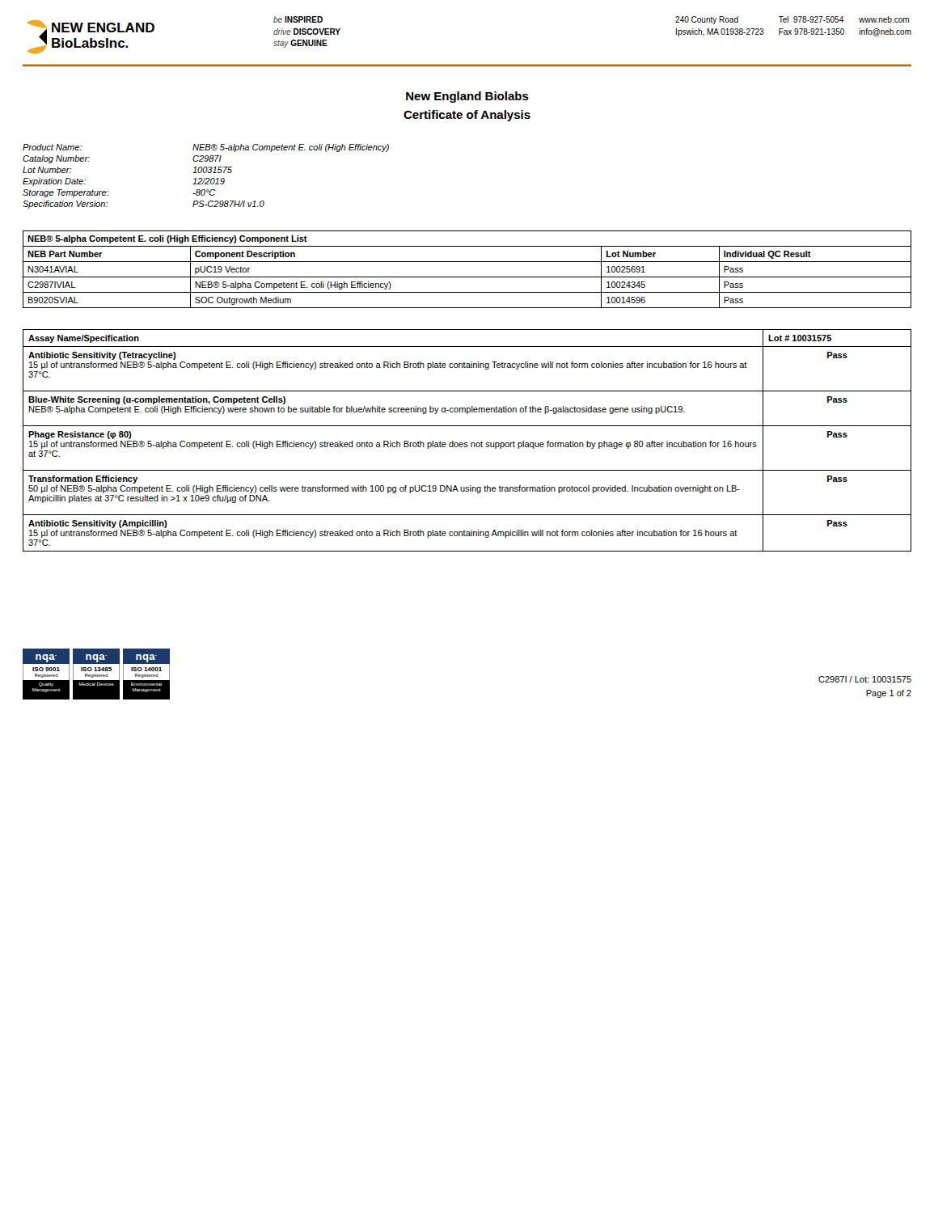be INSPIRED
drive DISCOVERY
stay GENUINE
240 County Road
Ipswich, MA 01938-2723
Tel 978-927-5054
Fax 978-921-1350
www.neb.com
info@neb.com
New England Biolabs
Certificate of Analysis
| Product Name: | NEB® 5-alpha Competent E. coli (High Efficiency) |
| Catalog Number: | C2987I |
| Lot Number: | 10031575 |
| Expiration Date: | 12/2019 |
| Storage Temperature: | -80°C |
| Specification Version: | PS-C2987H/I v1.0 |
| NEB® 5-alpha Competent E. coli (High Efficiency) Component List |
| --- |
| NEB Part Number | Component Description | Lot Number | Individual QC Result |
| N3041AVIAL | pUC19 Vector | 10025691 | Pass |
| C2987IVIAL | NEB® 5-alpha Competent E. coli (High Efficiency) | 10024345 | Pass |
| B9020SVIAL | SOC Outgrowth Medium | 10014596 | Pass |
| Assay Name/Specification | Lot # 10031575 |
| --- | --- |
| Antibiotic Sensitivity (Tetracycline) 15 µl of untransformed NEB® 5-alpha Competent E. coli (High Efficiency) streaked onto a Rich Broth plate containing Tetracycline will not form colonies after incubation for 16 hours at 37°C. | Pass |
| Blue-White Screening (α-complementation, Competent Cells) NEB® 5-alpha Competent E. coli (High Efficiency) were shown to be suitable for blue/white screening by α-complementation of the β-galactosidase gene using pUC19. | Pass |
| Phage Resistance (φ 80) 15 µl of untransformed NEB® 5-alpha Competent E. coli (High Efficiency) streaked onto a Rich Broth plate does not support plaque formation by phage φ 80 after incubation for 16 hours at 37°C. | Pass |
| Transformation Efficiency 50 µl of NEB® 5-alpha Competent E. coli (High Efficiency) cells were transformed with 100 pg of pUC19 DNA using the transformation protocol provided. Incubation overnight on LB-Ampicillin plates at 37°C resulted in >1 x 10e9 cfu/µg of DNA. | Pass |
| Antibiotic Sensitivity (Ampicillin) 15 µl of untransformed NEB® 5-alpha Competent E. coli (High Efficiency) streaked onto a Rich Broth plate containing Ampicillin will not form colonies after incubation for 16 hours at 37°C. | Pass |
nqa.
ISO 9001
Registered
Quality
Management
nqa.
ISO 13485
Registered
Medical Devices
nqa.
ISO 14001
Registered
Environmental
Management
C2987I / Lot: 10031575
Page 1 of 2